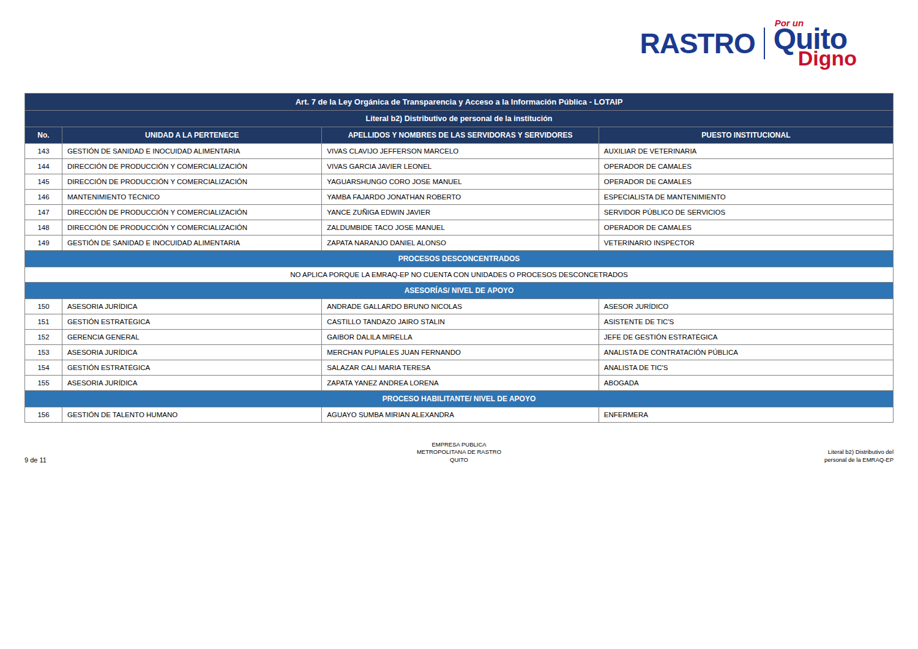RASTRO Por un Quito Digno
| Art. 7 de la Ley Orgánica de Transparencia y Acceso a la Información Pública - LOTAIP |
| Literal b2) Distributivo de personal de la institución |
| No. | UNIDAD A LA PERTENECE | APELLIDOS Y NOMBRES DE LAS SERVIDORAS Y SERVIDORES | PUESTO INSTITUCIONAL |
| 143 | GESTIÓN DE SANIDAD E INOCUIDAD ALIMENTARIA | VIVAS CLAVIJO JEFFERSON MARCELO | AUXILIAR DE VETERINARIA |
| 144 | DIRECCIÓN DE PRODUCCIÓN Y COMERCIALIZACIÓN | VIVAS GARCIA JAVIER LEONEL | OPERADOR DE CAMALES |
| 145 | DIRECCIÓN DE PRODUCCIÓN Y COMERCIALIZACIÓN | YAGUARSHUNGO CORO JOSE MANUEL | OPERADOR DE CAMALES |
| 146 | MANTENIMIENTO TÉCNICO | YAMBA FAJARDO JONATHAN ROBERTO | ESPECIALISTA DE MANTENIMIENTO |
| 147 | DIRECCIÓN DE PRODUCCIÓN Y COMERCIALIZACIÓN | YANCE ZUÑIGA EDWIN JAVIER | SERVIDOR PÚBLICO DE SERVICIOS |
| 148 | DIRECCIÓN DE PRODUCCIÓN Y COMERCIALIZACIÓN | ZALDUMBIDE TACO JOSE MANUEL | OPERADOR DE CAMALES |
| 149 | GESTIÓN DE SANIDAD E INOCUIDAD ALIMENTARIA | ZAPATA NARANJO DANIEL ALONSO | VETERINARIO INSPECTOR |
| PROCESOS DESCONCENTRADOS |
| NO APLICA PORQUE LA EMRAQ-EP NO CUENTA CON UNIDADES O PROCESOS DESCONCETRADOS |
| ASESORÍAS/ NIVEL DE APOYO |
| 150 | ASESORIA JURÍDICA | ANDRADE GALLARDO BRUNO NICOLAS | ASESOR JURÍDICO |
| 151 | GESTIÓN ESTRATÉGICA | CASTILLO TANDAZO JAIRO STALIN | ASISTENTE DE TIC'S |
| 152 | GERENCIA GENERAL | GAIBOR DALILA MIRELLA | JEFE DE GESTIÓN ESTRATÉGICA |
| 153 | ASESORIA JURÍDICA | MERCHAN PUPIALES JUAN FERNANDO | ANALISTA DE CONTRATACIÓN PÚBLICA |
| 154 | GESTIÓN ESTRATÉGICA | SALAZAR CALI MARIA TERESA | ANALISTA DE TIC'S |
| 155 | ASESORIA JURÍDICA | ZAPATA YANEZ ANDREA LORENA | ABOGADA |
| PROCESO HABILITANTE/ NIVEL DE APOYO |
| 156 | GESTIÓN DE TALENTO HUMANO | AGUAYO SUMBA MIRIAN ALEXANDRA | ENFERMERA |
9 de 11
EMPRESA PUBLICA
METROPOLITANA DE RASTRO
QUITO
Literal b2) Distributivo del
personal de la EMRAQ-EP